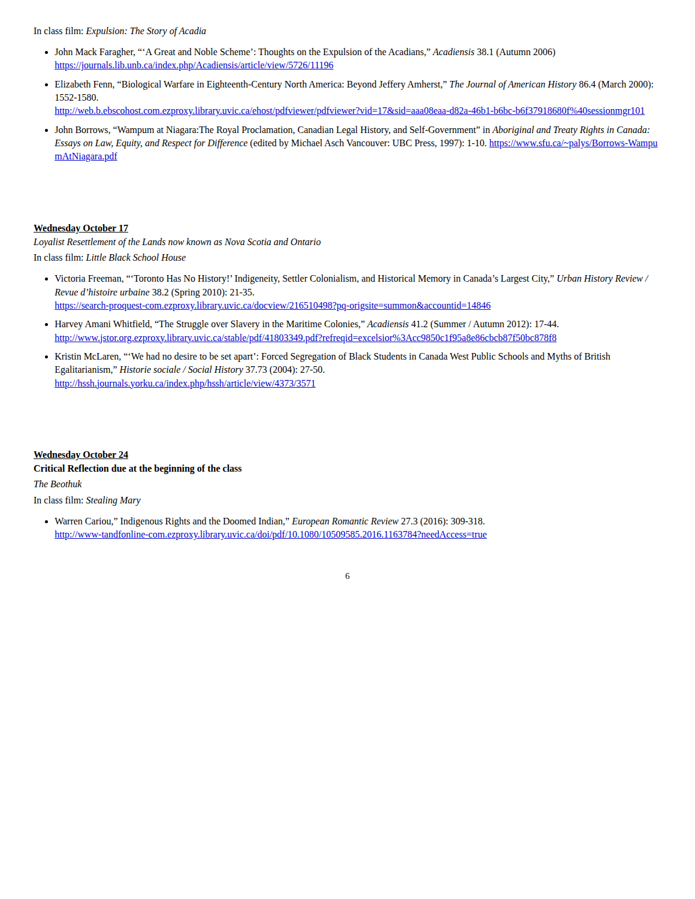In class film: Expulsion: The Story of Acadia
John Mack Faragher, “‘A Great and Noble Scheme’: Thoughts on the Expulsion of the Acadians,” Acadiensis 38.1 (Autumn 2006)
https://journals.lib.unb.ca/index.php/Acadiensis/article/view/5726/11196
Elizabeth Fenn, “Biological Warfare in Eighteenth-Century North America: Beyond Jeffery Amherst,” The Journal of American History 86.4 (March 2000): 1552-1580.
http://web.b.ebscohost.com.ezproxy.library.uvic.ca/ehost/pdfviewer/pdfviewer?vid=17&sid=aaa08eaa-d82a-46b1-b6bc-b6f37918680f%40sessionmgr101
John Borrows, “Wampum at Niagara:The Royal Proclamation, Canadian Legal History, and Self-Government” in Aboriginal and Treaty Rights in Canada: Essays on Law, Equity, and Respect for Difference (edited by Michael Asch Vancouver: UBC Press, 1997): 1-10. https://www.sfu.ca/~palys/Borrows-WampumAtNiagara.pdf
Wednesday October 17
Loyalist Resettlement of the Lands now known as Nova Scotia and Ontario
In class film: Little Black School House
Victoria Freeman, “‘Toronto Has No History!’ Indigeneity, Settler Colonialism, and Historical Memory in Canada’s Largest City,” Urban History Review / Revue d’histoire urbaine 38.2 (Spring 2010): 21-35.
https://search-proquest-com.ezproxy.library.uvic.ca/docview/216510498?pq-origsite=summon&accountid=14846
Harvey Amani Whitfield, “The Struggle over Slavery in the Maritime Colonies,” Acadiensis 41.2 (Summer / Autumn 2012): 17-44.
http://www.jstor.org.ezproxy.library.uvic.ca/stable/pdf/41803349.pdf?refreqid=excelsior%3Acc9850c1f95a8e86cbcb87f50bc878f8
Kristin McLaren, “‘We had no desire to be set apart’: Forced Segregation of Black Students in Canada West Public Schools and Myths of British Egalitarianism,” Historie sociale / Social History 37.73 (2004): 27-50.
http://hssh.journals.yorku.ca/index.php/hssh/article/view/4373/3571
Wednesday October 24
Critical Reflection due at the beginning of the class
The Beothuk
In class film: Stealing Mary
Warren Cariou,” Indigenous Rights and the Doomed Indian,” European Romantic Review 27.3 (2016): 309-318.
http://www-tandfonline-com.ezproxy.library.uvic.ca/doi/pdf/10.1080/10509585.2016.1163784?needAccess=true
6